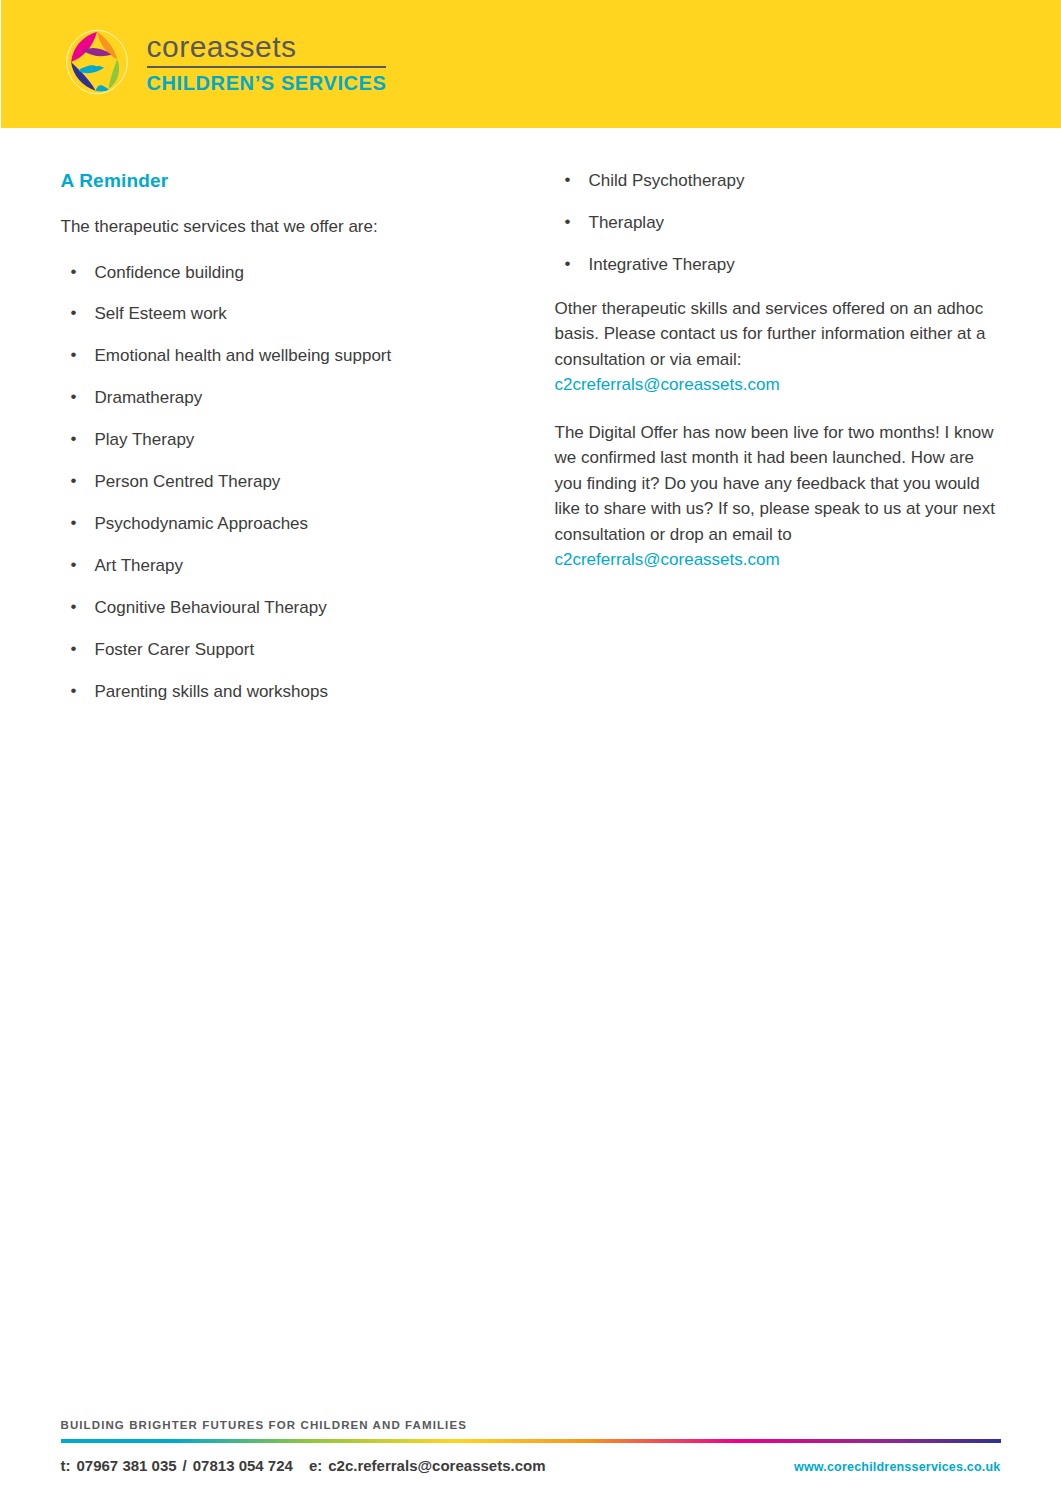coreassets
Children’s Services
A Reminder
The therapeutic services that we offer are:
Confidence building
Self Esteem work
Emotional health and wellbeing support
Dramatherapy
Play Therapy
Person Centred Therapy
Psychodynamic Approaches
Art Therapy
Cognitive Behavioural Therapy
Foster Carer Support
Parenting skills and workshops
Child Psychotherapy
Theraplay
Integrative Therapy
Other therapeutic skills and services offered on an adhoc basis. Please contact us for further information either at a consultation or via email:
c2creferrals@coreassets.com
The Digital Offer has now been live for two months! I know we confirmed last month it had been launched. How are you finding it? Do you have any feedback that you would like to share with us? If so, please speak to us at your next consultation or drop an email to
c2creferrals@coreassets.com
Building brighter futures for children and families
t: 07967 381 035 / 07813 054 724 e: c2c.referrals@coreassets.com www.corechildrensservices.co.uk